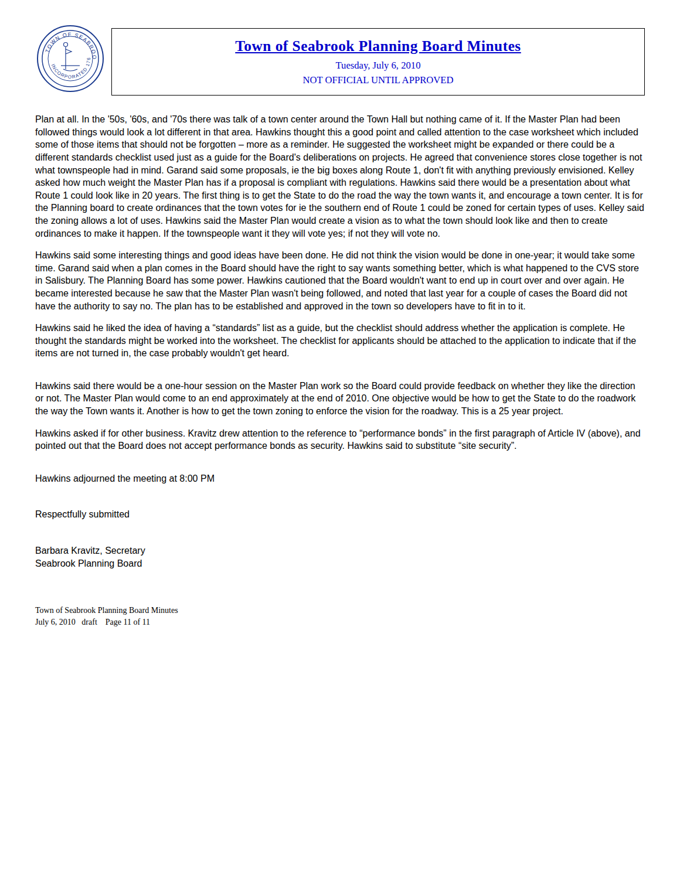TOWN OF SEABROOK N.H. INCORPORATED 1768
Town of Seabrook Planning Board Minutes
Tuesday, July 6, 2010
NOT OFFICIAL UNTIL APPROVED
Plan at all. In the '50s, '60s, and '70s there was talk of a town center around the Town Hall but nothing came of it. If the Master Plan had been followed things would look a lot different in that area. Hawkins thought this a good point and called attention to the case worksheet which included some of those items that should not be forgotten – more as a reminder. He suggested the worksheet might be expanded or there could be a different standards checklist used just as a guide for the Board's deliberations on projects. He agreed that convenience stores close together is not what townspeople had in mind. Garand said some proposals, ie the big boxes along Route 1, don't fit with anything previously envisioned. Kelley asked how much weight the Master Plan has if a proposal is compliant with regulations. Hawkins said there would be a presentation about what Route 1 could look like in 20 years. The first thing is to get the State to do the road the way the town wants it, and encourage a town center. It is for the Planning board to create ordinances that the town votes for ie the southern end of Route 1 could be zoned for certain types of uses. Kelley said the zoning allows a lot of uses. Hawkins said the Master Plan would create a vision as to what the town should look like and then to create ordinances to make it happen. If the townspeople want it they will vote yes; if not they will vote no.
Hawkins said some interesting things and good ideas have been done. He did not think the vision would be done in one-year; it would take some time. Garand said when a plan comes in the Board should have the right to say wants something better, which is what happened to the CVS store in Salisbury. The Planning Board has some power. Hawkins cautioned that the Board wouldn't want to end up in court over and over again. He became interested because he saw that the Master Plan wasn't being followed, and noted that last year for a couple of cases the Board did not have the authority to say no. The plan has to be established and approved in the town so developers have to fit in to it.
Hawkins said he liked the idea of having a “standards” list as a guide, but the checklist should address whether the application is complete. He thought the standards might be worked into the worksheet. The checklist for applicants should be attached to the application to indicate that if the items are not turned in, the case probably wouldn't get heard.
Hawkins said there would be a one-hour session on the Master Plan work so the Board could provide feedback on whether they like the direction or not. The Master Plan would come to an end approximately at the end of 2010. One objective would be how to get the State to do the roadwork the way the Town wants it. Another is how to get the town zoning to enforce the vision for the roadway. This is a 25 year project.
Hawkins asked if for other business. Kravitz drew attention to the reference to “performance bonds” in the first paragraph of Article IV (above), and pointed out that the Board does not accept performance bonds as security. Hawkins said to substitute “site security”.
Hawkins adjourned the meeting at 8:00 PM
Respectfully submitted
Barbara Kravitz, Secretary
Seabrook Planning Board
Town of Seabrook Planning Board Minutes
July 6, 2010 draft Page 11 of 11